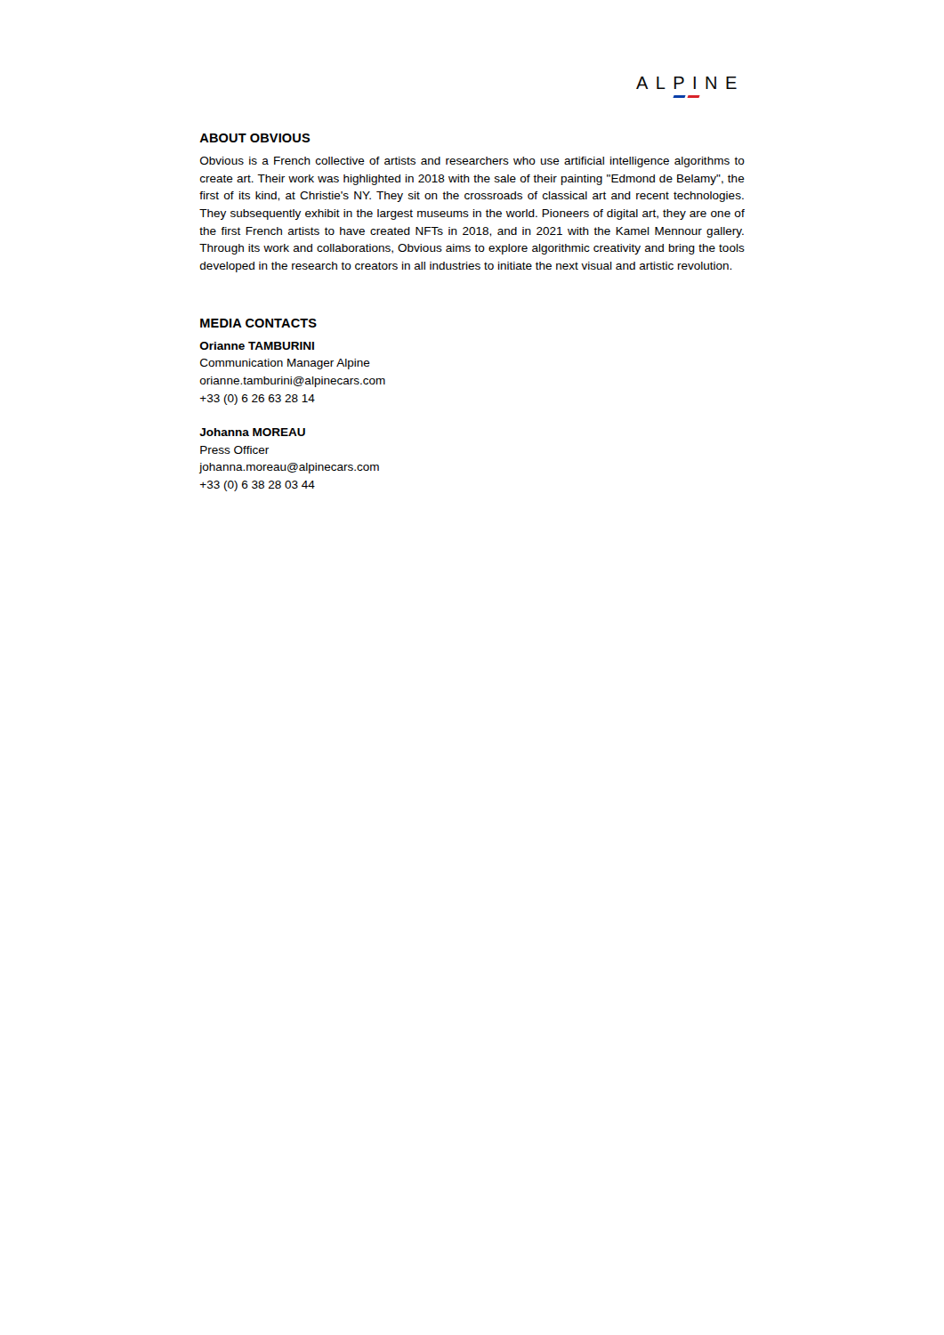ALPINE
ABOUT OBVIOUS
Obvious is a French collective of artists and researchers who use artificial intelligence algorithms to create art. Their work was highlighted in 2018 with the sale of their painting "Edmond de Belamy", the first of its kind, at Christie's NY. They sit on the crossroads of classical art and recent technologies. They subsequently exhibit in the largest museums in the world. Pioneers of digital art, they are one of the first French artists to have created NFTs in 2018, and in 2021 with the Kamel Mennour gallery. Through its work and collaborations, Obvious aims to explore algorithmic creativity and bring the tools developed in the research to creators in all industries to initiate the next visual and artistic revolution.
MEDIA CONTACTS
Orianne TAMBURINI
Communication Manager Alpine
orianne.tamburini@alpinecars.com
+33 (0) 6 26 63 28 14
Johanna MOREAU
Press Officer
johanna.moreau@alpinecars.com
+33 (0) 6 38 28 03 44